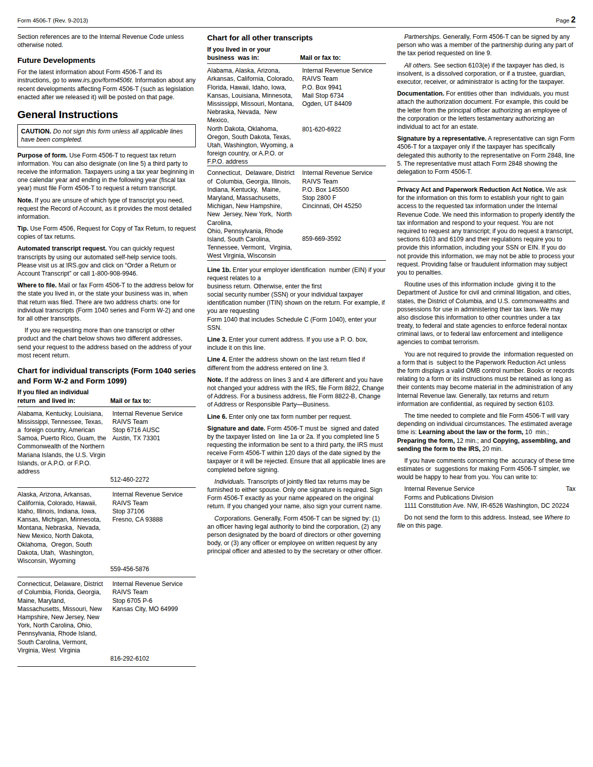Form 4506-T (Rev. 9-2013)
Page 2
Section references are to the Internal Revenue Code unless otherwise noted.
Future Developments
For the latest information about Form 4506-T and its instructions, go to www.irs.gov/form4506t. Information about any recent developments affecting Form 4506-T (such as legislation enacted after we released it) will be posted on that page.
General Instructions
CAUTION. Do not sign this form unless all applicable lines have been completed.
Purpose of form. Use Form 4506-T to request tax return information. You can also designate (on line 5) a third party to receive the information. Taxpayers using a tax year beginning in one calendar year and ending in the following year (fiscal tax year) must file Form 4506-T to request a return transcript.
Note. If you are unsure of which type of transcript you need, request the Record of Account, as it provides the most detailed information.
Tip. Use Form 4506, Request for Copy of Tax Return, to request copies of tax returns.
Automated transcript request. You can quickly request transcripts by using our automated self-help service tools. Please visit us at IRS.gov and click on “Order a Return or Account Transcript” or call 1-800-908-9946.
Where to file. Mail or fax Form 4506-T to the address below for the state you lived in, or the state your business was in, when that return was filed. There are two address charts: one for individual transcripts (Form 1040 series and Form W-2) and one for all other transcripts.
If you are requesting more than one transcript or other product and the chart below shows two different addresses, send your request to the address based on the address of your most recent return.
Chart for individual transcripts (Form 1040 series and Form W-2 and Form 1099)
| If you filed an individual return and lived in: | Mail or fax to: |
| --- | --- |
| Alabama, Kentucky, Louisiana, Mississippi, Tennessee, Texas, a foreign country, American Samoa, Puerto Rico, Guam, the Commonwealth of the Northern Mariana Islands, the U.S. Virgin Islands, or A.P.O. or F.P.O. address | Internal Revenue Service RAIVS Team Stop 6716 AUSC Austin, TX 73301 |
| | 512-460-2272 |
| Alaska, Arizona, Arkansas, California, Colorado, Hawaii, Idaho, Illinois, Indiana, Iowa, Kansas, Michigan, Minnesota, Montana, Nebraska, Nevada, New Mexico, North Dakota, Oklahoma, Oregon, South Dakota, Utah, Washington, Wisconsin, Wyoming | Internal Revenue Service RAIVS Team Stop 37106 Fresno, CA 93888 |
| | 559-456-5876 |
| Connecticut, Delaware, District of Columbia, Florida, Georgia, Maine, Maryland, Massachusetts, Missouri, New Hampshire, New Jersey, New York, North Carolina, Ohio, Pennsylvania, Rhode Island, South Carolina, Vermont, Virginia, West Virginia | Internal Revenue Service RAIVS Team Stop 6705 P-6 Kansas City, MO 64999 |
| | 816-292-6102 |
Chart for all other transcripts
| If you lived in or your business was in: | Mail or fax to: |
| --- | --- |
| Alabama, Alaska, Arizona, Arkansas, California, Colorado, Florida, Hawaii, Idaho, Iowa, Kansas, Louisiana, Minnesota, Mississippi, Missouri, Montana, Nebraska, Nevada, New Mexico, North Dakota, Oklahoma, Oregon, South Dakota, Texas, Utah, Washington, Wyoming, a foreign country, or A.P.O. or F.P.O. address | Internal Revenue Service RAIVS Team P.O. Box 9941 Mail Stop 6734 Ogden, UT 84409 801-620-6922 |
| Connecticut, Delaware, District of Columbia, Georgia, Illinois, Indiana, Kentucky, Maine, Maryland, Massachusetts, Michigan, New Hampshire, New Jersey, New York, North Carolina, Ohio, Pennsylvania, Rhode Island, South Carolina, Tennessee, Vermont, Virginia, West Virginia, Wisconsin | Internal Revenue Service RAIVS Team P.O. Box 145500 Stop 2800 F Cincinnati, OH 45250 859-669-3592 |
Line 1b. Enter your employer identification number (EIN) if your request relates to a
business return. Otherwise, enter the first
social security number (SSN) or your individual taxpayer identification number (ITIN) shown on the return. For example, if you are requesting
Form 1040 that includes Schedule C (Form 1040), enter your SSN.
Line 3. Enter your current address. If you use a P. O. box, include it on this line.
Line 4. Enter the address shown on the last return filed if different from the address entered on line 3.
Note. If the address on lines 3 and 4 are different and you have not changed your address with the IRS, file Form 8822, Change of Address. For a business address, file Form 8822-B, Change of Address or Responsible Party—Business.
Line 6. Enter only one tax form number per request.
Signature and date. Form 4506-T must be signed and dated by the taxpayer listed on line 1a or 2a. If you completed line 5 requesting the information be sent to a third party, the IRS must receive Form 4506-T within 120 days of the date signed by the taxpayer or it will be rejected. Ensure that all applicable lines are completed before signing.
Individuals. Transcripts of jointly filed tax returns may be furnished to either spouse. Only one signature is required. Sign Form 4506-T exactly as your name appeared on the original return. If you changed your name, also sign your current name.
Corporations. Generally, Form 4506-T can be signed by: (1) an officer having legal authority to bind the corporation, (2) any person designated by the board of directors or other governing body, or (3) any officer or employee on written request by any principal officer and attested to by the secretary or other officer.
Partnerships. Generally, Form 4506-T can be signed by any person who was a member of the partnership during any part of the tax period requested on line 9.
All others. See section 6103(e) if the taxpayer has died, is insolvent, is a dissolved corporation, or if a trustee, guardian, executor, receiver, or administrator is acting for the taxpayer.
Documentation. For entities other than individuals, you must attach the authorization document. For example, this could be the letter from the principal officer authorizing an employee of the corporation or the letters testamentary authorizing an individual to act for an estate.
Signature by a representative. A representative can sign Form 4506-T for a taxpayer only if the taxpayer has specifically delegated this authority to the representative on Form 2848, line 5. The representative must attach Form 2848 showing the delegation to Form 4506-T.
Privacy Act and Paperwork Reduction Act Notice. We ask for the information on this form to establish your right to gain access to the requested tax information under the Internal Revenue Code. We need this information to properly identify the tax information and respond to your request. You are not required to request any transcript; if you do request a transcript, sections 6103 and 6109 and their regulations require you to provide this information, including your SSN or EIN. If you do not provide this information, we may not be able to process your request. Providing false or fraudulent information may subject you to penalties.
Routine uses of this information include giving it to the Department of Justice for civil and criminal litigation, and cities, states, the District of Columbia, and U.S. commonwealths and possessions for use in administering their tax laws. We may also disclose this information to other countries under a tax treaty, to federal and state agencies to enforce federal nontax criminal laws, or to federal law enforcement and intelligence agencies to combat terrorism.
You are not required to provide the information requested on a form that is subject to the Paperwork Reduction Act unless the form displays a valid OMB control number. Books or records relating to a form or its instructions must be retained as long as their contents may become material in the administration of any Internal Revenue law. Generally, tax returns and return information are confidential, as required by section 6103.
The time needed to complete and file Form 4506-T will vary depending on individual circumstances. The estimated average time is: Learning about the law or the form, 10 min.; Preparing the form, 12 min.; and Copying, assembling, and sending the form to the IRS, 20 min.
If you have comments concerning the accuracy of these time estimates or suggestions for making Form 4506-T simpler, we would be happy to hear from you. You can write to:
Internal Revenue ServiceTax Forms and Publications Division 1111 Constitution Ave. NW, IR-6526 Washington, DC 20224
Do not send the form to this address. Instead, see Where to file on this page.